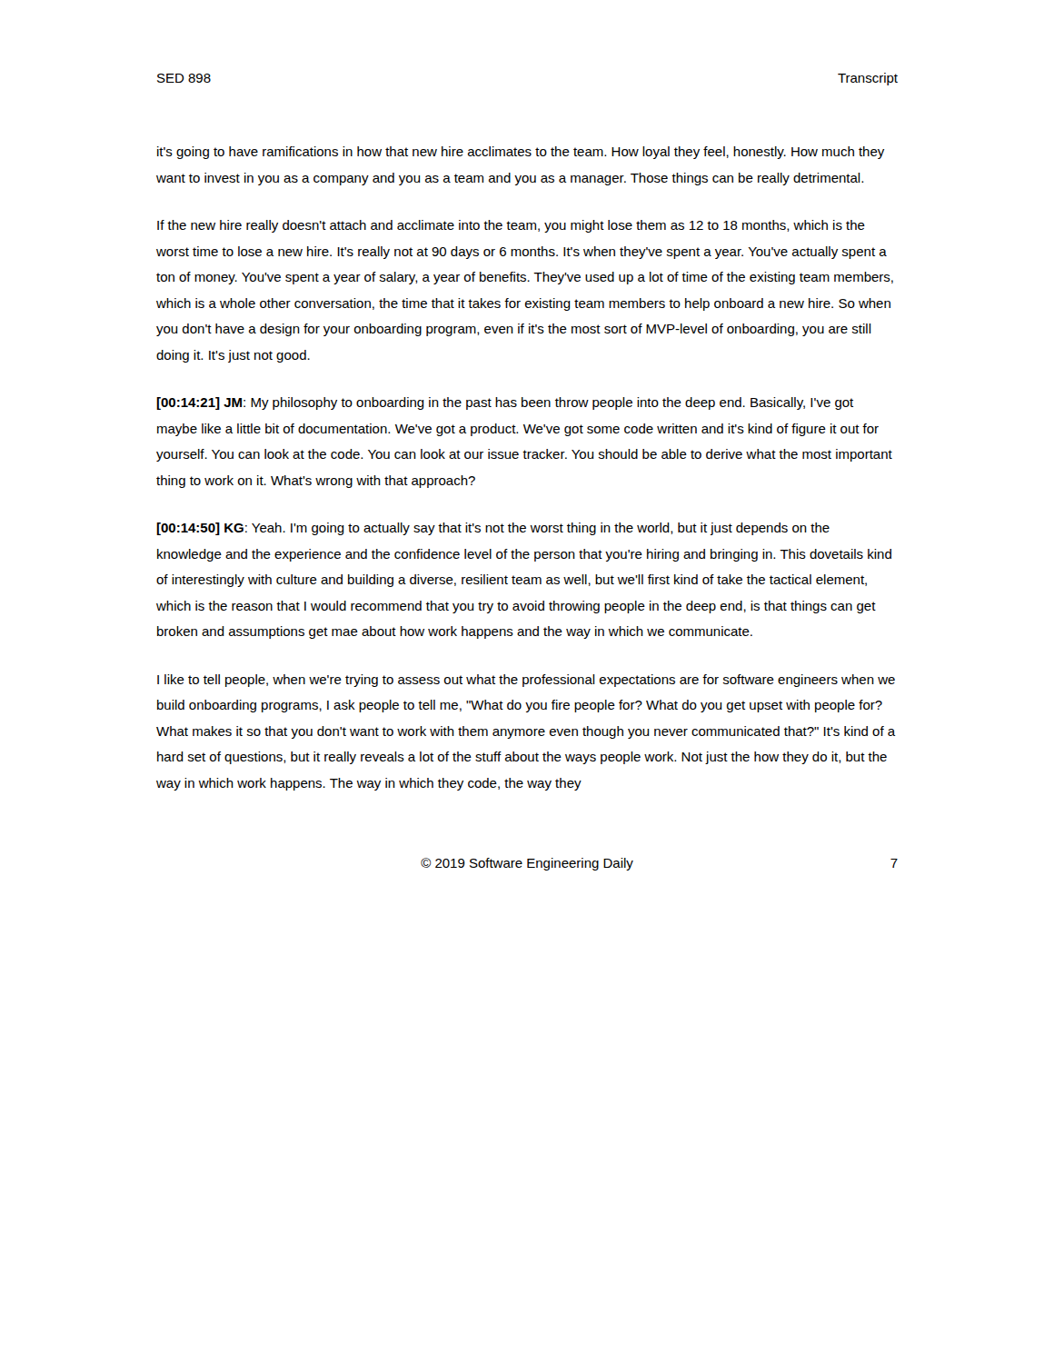SED 898 Transcript
it's going to have ramifications in how that new hire acclimates to the team. How loyal they feel, honestly. How much they want to invest in you as a company and you as a team and you as a manager. Those things can be really detrimental.
If the new hire really doesn't attach and acclimate into the team, you might lose them as 12 to 18 months, which is the worst time to lose a new hire. It's really not at 90 days or 6 months. It's when they've spent a year. You've actually spent a ton of money. You've spent a year of salary, a year of benefits. They've used up a lot of time of the existing team members, which is a whole other conversation, the time that it takes for existing team members to help onboard a new hire. So when you don't have a design for your onboarding program, even if it's the most sort of MVP-level of onboarding, you are still doing it. It's just not good.
[00:14:21] JM: My philosophy to onboarding in the past has been throw people into the deep end. Basically, I've got maybe like a little bit of documentation. We've got a product. We've got some code written and it's kind of figure it out for yourself. You can look at the code. You can look at our issue tracker. You should be able to derive what the most important thing to work on it. What's wrong with that approach?
[00:14:50] KG: Yeah. I'm going to actually say that it's not the worst thing in the world, but it just depends on the knowledge and the experience and the confidence level of the person that you're hiring and bringing in. This dovetails kind of interestingly with culture and building a diverse, resilient team as well, but we'll first kind of take the tactical element, which is the reason that I would recommend that you try to avoid throwing people in the deep end, is that things can get broken and assumptions get mae about how work happens and the way in which we communicate.
I like to tell people, when we're trying to assess out what the professional expectations are for software engineers when we build onboarding programs, I ask people to tell me, "What do you fire people for? What do you get upset with people for? What makes it so that you don't want to work with them anymore even though you never communicated that?" It's kind of a hard set of questions, but it really reveals a lot of the stuff about the ways people work. Not just the how they do it, but the way in which work happens. The way in which they code, the way they
© 2019 Software Engineering Daily 7